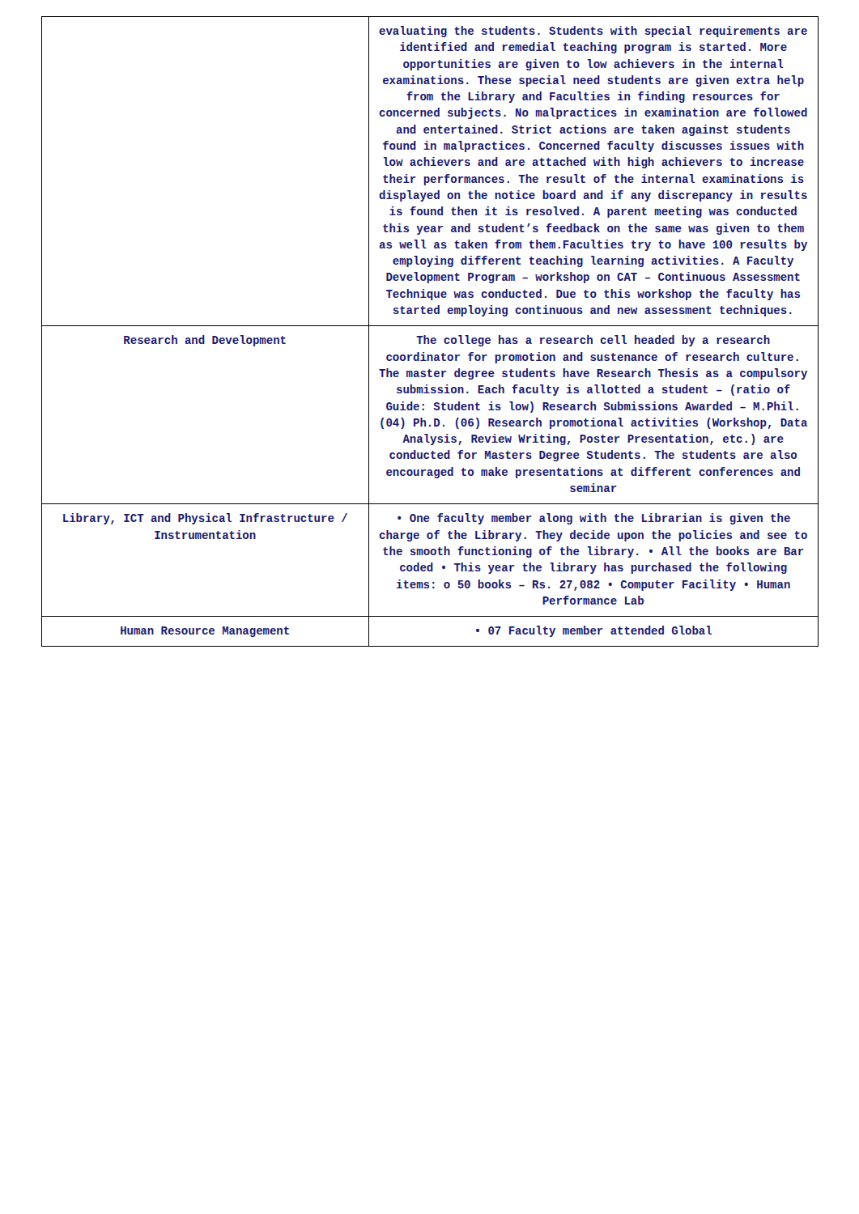| | | evaluating the students. Students with special requirements are identified and remedial teaching program is started. More opportunities are given to low achievers in the internal examinations. These special need students are given extra help from the Library and Faculties in finding resources for concerned subjects. No malpractices in examination are followed and entertained. Strict actions are taken against students found in malpractices. Concerned faculty discusses issues with low achievers and are attached with high achievers to increase their performances. The result of the internal examinations is displayed on the notice board and if any discrepancy in results is found then it is resolved. A parent meeting was conducted this year and student’s feedback on the same was given to them as well as taken from them.Faculties try to have 100 results by employing different teaching learning activities. A Faculty Development Program – workshop on CAT – Continuous Assessment Technique was conducted. Due to this workshop the faculty has started employing continuous and new assessment techniques. | |
| | Research and Development | The college has a research cell headed by a research coordinator for promotion and sustenance of research culture. The master degree students have Research Thesis as a compulsory submission. Each faculty is allotted a student – (ratio of Guide: Student is low) Research Submissions Awarded – M.Phil. (04) Ph.D. (06) Research promotional activities (Workshop, Data Analysis, Review Writing, Poster Presentation, etc.) are conducted for Masters Degree Students. The students are also encouraged to make presentations at different conferences and seminar | |
| | Library, ICT and Physical Infrastructure / Instrumentation | • One faculty member along with the Librarian is given the charge of the Library. They decide upon the policies and see to the smooth functioning of the library. • All the books are Bar coded • This year the library has purchased the following items: o 50 books – Rs. 27,082 • Computer Facility • Human Performance Lab | |
| | Human Resource Management | • 07 Faculty member attended Global | |